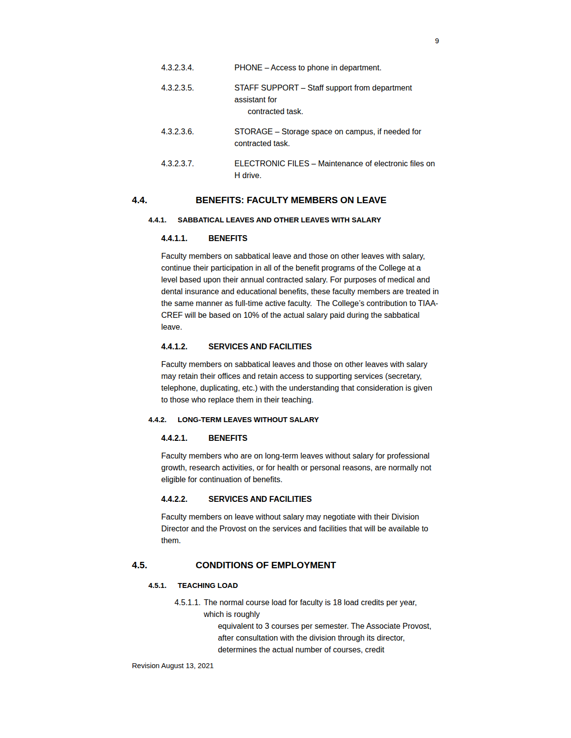9
4.3.2.3.4. PHONE – Access to phone in department.
4.3.2.3.5. STAFF SUPPORT – Staff support from department assistant for contracted task.
4.3.2.3.6. STORAGE – Storage space on campus, if needed for contracted task.
4.3.2.3.7. ELECTRONIC FILES – Maintenance of electronic files on H drive.
4.4. BENEFITS: FACULTY MEMBERS ON LEAVE
4.4.1. SABBATICAL LEAVES AND OTHER LEAVES WITH SALARY
4.4.1.1. BENEFITS
Faculty members on sabbatical leave and those on other leaves with salary, continue their participation in all of the benefit programs of the College at a level based upon their annual contracted salary. For purposes of medical and dental insurance and educational benefits, these faculty members are treated in the same manner as full-time active faculty. The College’s contribution to TIAA-CREF will be based on 10% of the actual salary paid during the sabbatical leave.
4.4.1.2. SERVICES AND FACILITIES
Faculty members on sabbatical leaves and those on other leaves with salary may retain their offices and retain access to supporting services (secretary, telephone, duplicating, etc.) with the understanding that consideration is given to those who replace them in their teaching.
4.4.2. LONG-TERM LEAVES WITHOUT SALARY
4.4.2.1. BENEFITS
Faculty members who are on long-term leaves without salary for professional growth, research activities, or for health or personal reasons, are normally not eligible for continuation of benefits.
4.4.2.2. SERVICES AND FACILITIES
Faculty members on leave without salary may negotiate with their Division Director and the Provost on the services and facilities that will be available to them.
4.5. CONDITIONS OF EMPLOYMENT
4.5.1. TEACHING LOAD
4.5.1.1. The normal course load for faculty is 18 load credits per year, which is roughly equivalent to 3 courses per semester. The Associate Provost, after consultation with the division through its director, determines the actual number of courses, credit
Revision August 13, 2021